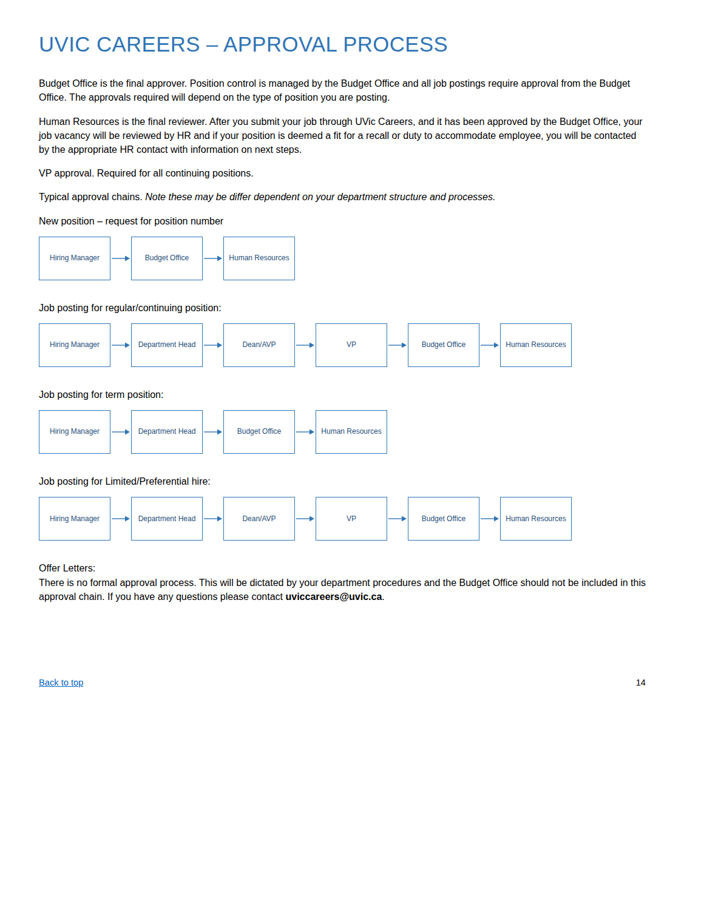UVIC CAREERS – APPROVAL PROCESS
Budget Office is the final approver. Position control is managed by the Budget Office and all job postings require approval from the Budget Office. The approvals required will depend on the type of position you are posting.
Human Resources is the final reviewer. After you submit your job through UVic Careers, and it has been approved by the Budget Office, your job vacancy will be reviewed by HR and if your position is deemed a fit for a recall or duty to accommodate employee, you will be contacted by the appropriate HR contact with information on next steps.
VP approval. Required for all continuing positions.
Typical approval chains. Note these may be differ dependent on your department structure and processes.
New position – request for position number
Hiring Manager
Budget Office
Human Resources
Job posting for regular/continuing position:
Hiring Manager
Department Head
Dean/AVP
VP
Budget Office
Human Resources
Job posting for term position:
Hiring Manager
Department Head
Budget Office
Human Resources
Job posting for Limited/Preferential hire:
Hiring Manager
Department Head
Dean/AVP
VP
Budget Office
Human Resources
Offer Letters:
There is no formal approval process. This will be dictated by your department procedures and the Budget Office should not be included in this approval chain. If you have any questions please contact uviccareers@uvic.ca.
Back to top 14